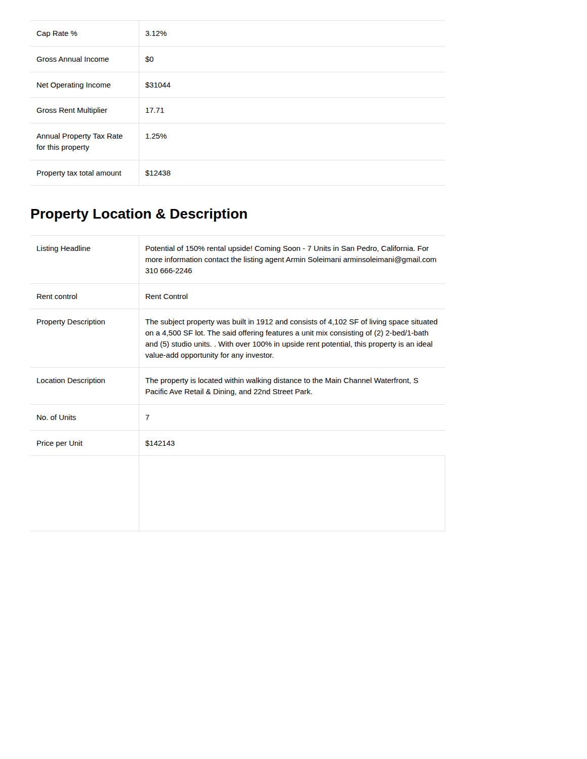| Cap Rate % | 3.12% |
| Gross Annual Income | $0 |
| Net Operating Income | $31044 |
| Gross Rent Multiplier | 17.71 |
| Annual Property Tax Rate for this property | 1.25% |
| Property tax total amount | $12438 |
Property Location & Description
| Listing Headline | Potential of 150% rental upside! Coming Soon - 7 Units in San Pedro, California. For more information contact the listing agent Armin Soleimani arminsoleimani@gmail.com 310 666-2246 |
| Rent control | Rent Control |
| Property Description | The subject property was built in 1912 and consists of 4,102 SF of living space situated on a 4,500 SF lot. The said offering features a unit mix consisting of (2) 2-bed/1-bath and (5) studio units. . With over 100% in upside rent potential, this property is an ideal value-add opportunity for any investor. |
| Location Description | The property is located within walking distance to the Main Channel Waterfront, S Pacific Ave Retail & Dining, and 22nd Street Park. |
| No. of Units | 7 |
| Price per Unit | $142143 |